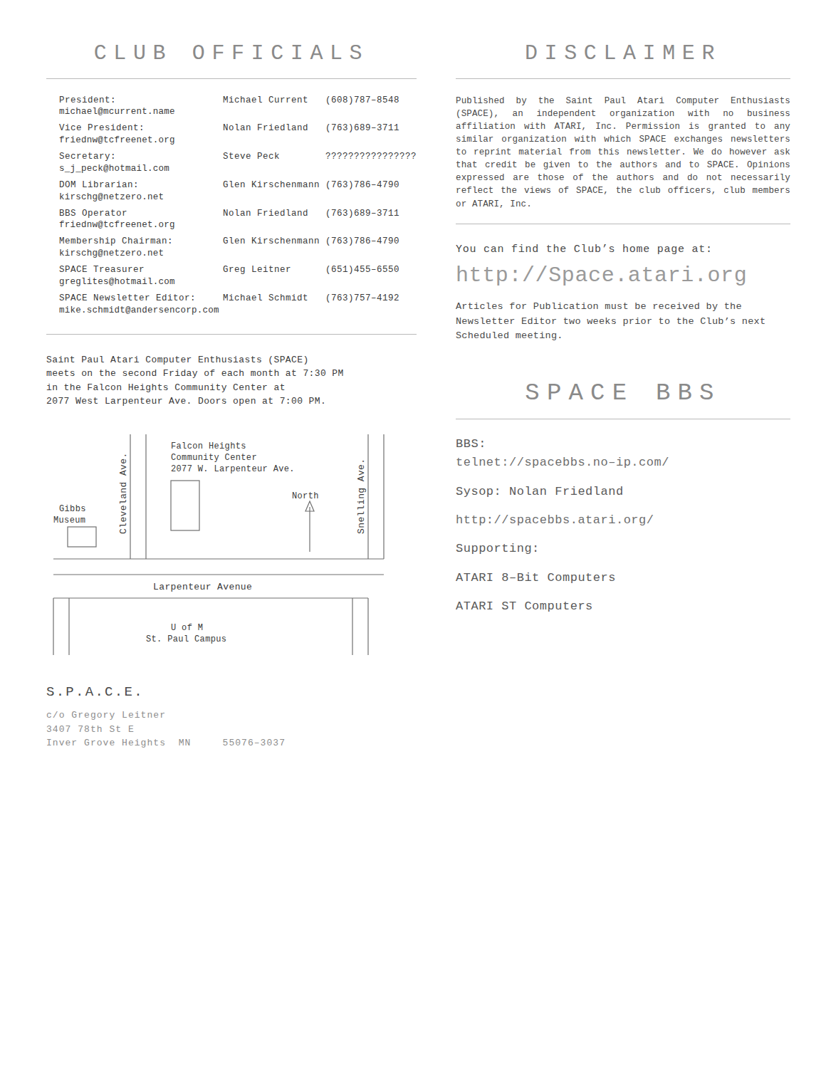CLUB OFFICIALS
| President: michael@mcurrent.name | Michael Current | (608)787–8548 |
| Vice President: friednw@tcfreenet.org | Nolan Friedland | (763)689–3711 |
| Secretary: s_j_peck@hotmail.com | Steve Peck | ???????????????? |
| DOM Librarian: kirschg@netzero.net | Glen Kirschenmann | (763)786–4790 |
| BBS Operator friednw@tcfreenet.org | Nolan Friedland | (763)689–3711 |
| Membership Chairman: kirschg@netzero.net | Glen Kirschenmann | (763)786–4790 |
| SPACE Treasurer greglites@hotmail.com | Greg Leitner | (651)455–6550 |
| SPACE Newsletter Editor: mike.schmidt@andersencorp.com | Michael Schmidt | (763)757–4192 |
Saint Paul Atari Computer Enthusiasts (SPACE)
meets on the second Friday of each month at 7:30 PM
in the Falcon Heights Community Center at
2077 West Larpenteur Ave. Doors open at 7:00 PM.
Cleveland Ave. Snelling Ave. Larpenteur Avenue Gibbs Museum Falcon Heights Community Center 2077 W. Larpenteur Ave. North U of M St. Paul Campus
S.P.A.C.E.
c/o Gregory Leitner
3407 78th St E
Inver Grove Heights MN 55076–3037
DISCLAIMER
Published by the Saint Paul Atari Computer Enthusiasts (SPACE), an independent organization with no business affiliation with ATARI, Inc. Permission is granted to any similar organization with which SPACE exchanges newsletters to reprint material from this newsletter. We do however ask that credit be given to the authors and to SPACE. Opinions expressed are those of the authors and do not necessarily reflect the views of SPACE, the club officers, club members or ATARI, Inc.
You can find the Club’s home page at:
http://Space.atari.org
Articles for Publication must be received by the Newsletter Editor two weeks prior to the Club’s next Scheduled meeting.
SPACE BBS
BBS:
telnet://spacebbs.no–ip.com/
Sysop: Nolan Friedland
http://spacebbs.atari.org/
Supporting:
ATARI 8–Bit Computers
ATARI ST Computers